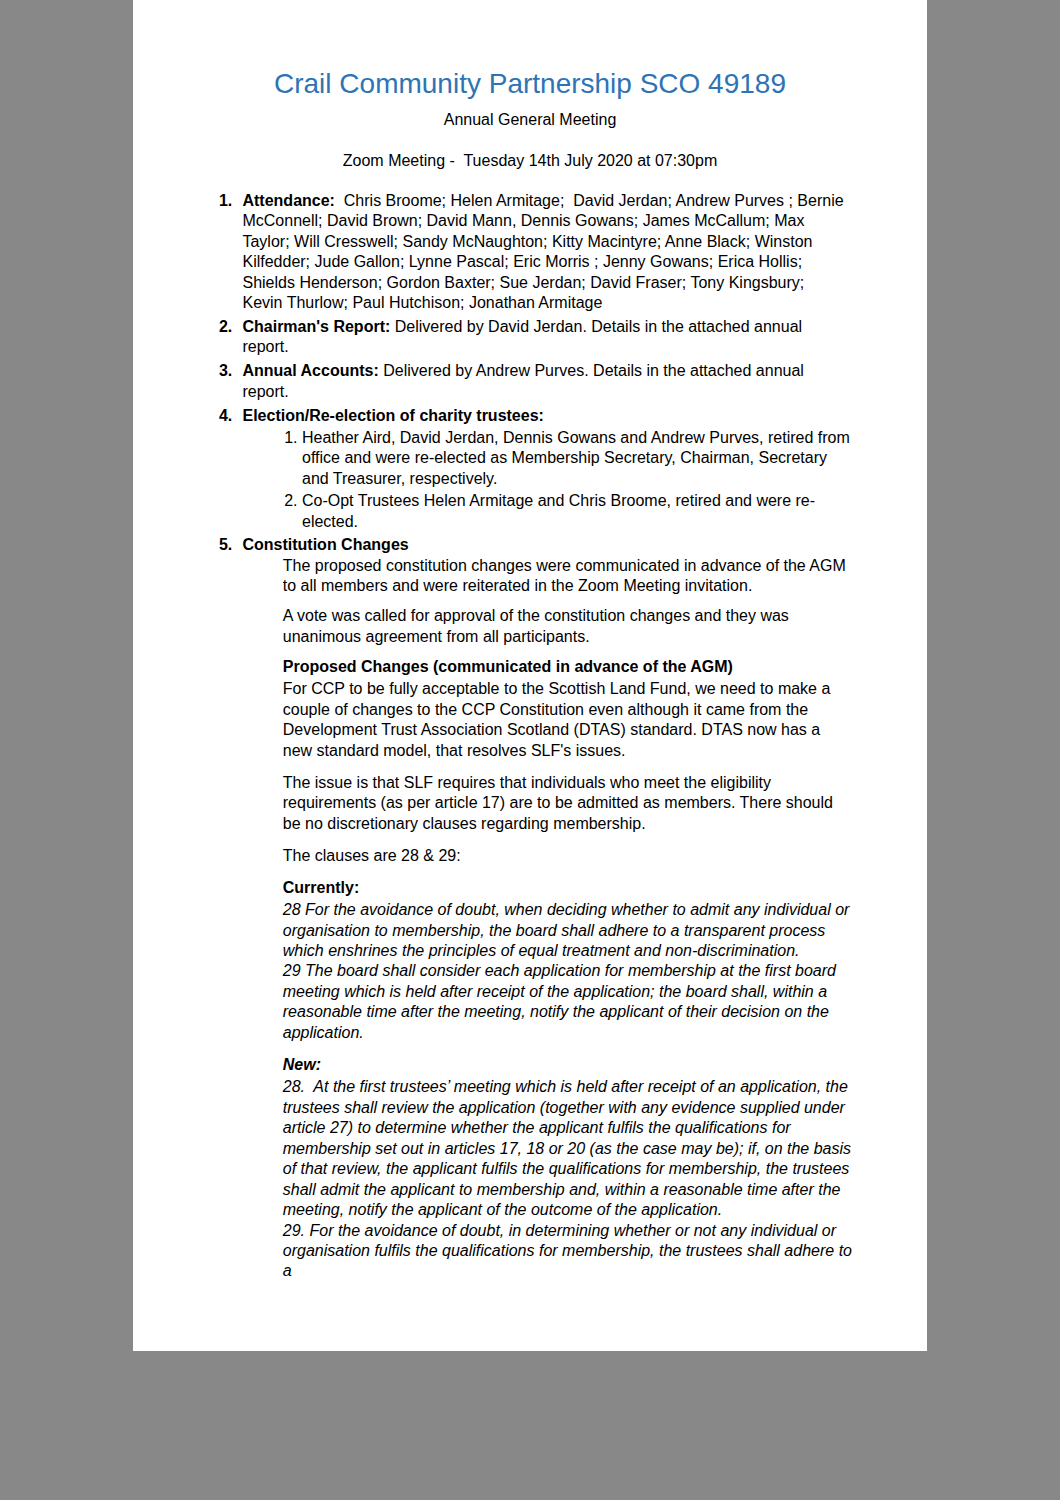Crail Community Partnership SCO 49189
Annual General Meeting
Zoom Meeting - Tuesday 14th July 2020 at 07:30pm
Attendance: Chris Broome; Helen Armitage; David Jerdan; Andrew Purves ; Bernie McConnell; David Brown; David Mann, Dennis Gowans; James McCallum; Max Taylor; Will Cresswell; Sandy McNaughton; Kitty Macintyre; Anne Black; Winston Kilfedder; Jude Gallon; Lynne Pascal; Eric Morris ; Jenny Gowans; Erica Hollis; Shields Henderson; Gordon Baxter; Sue Jerdan; David Fraser; Tony Kingsbury; Kevin Thurlow; Paul Hutchison; Jonathan Armitage
Chairman's Report: Delivered by David Jerdan. Details in the attached annual report.
Annual Accounts: Delivered by Andrew Purves. Details in the attached annual report.
Election/Re-election of charity trustees:
Heather Aird, David Jerdan, Dennis Gowans and Andrew Purves, retired from office and were re-elected as Membership Secretary, Chairman, Secretary and Treasurer, respectively.
Co-Opt Trustees Helen Armitage and Chris Broome, retired and were re-elected.
Constitution Changes
The proposed constitution changes were communicated in advance of the AGM to all members and were reiterated in the Zoom Meeting invitation.
A vote was called for approval of the constitution changes and they was unanimous agreement from all participants.
Proposed Changes (communicated in advance of the AGM)
For CCP to be fully acceptable to the Scottish Land Fund, we need to make a couple of changes to the CCP Constitution even although it came from the Development Trust Association Scotland (DTAS) standard. DTAS now has a new standard model, that resolves SLF's issues.
The issue is that SLF requires that individuals who meet the eligibility requirements (as per article 17) are to be admitted as members. There should be no discretionary clauses regarding membership.
The clauses are 28 & 29:
Currently:
28 For the avoidance of doubt, when deciding whether to admit any individual or organisation to membership, the board shall adhere to a transparent process which enshrines the principles of equal treatment and non-discrimination.
29 The board shall consider each application for membership at the first board meeting which is held after receipt of the application; the board shall, within a reasonable time after the meeting, notify the applicant of their decision on the application.
New:
28. At the first trustees’ meeting which is held after receipt of an application, the trustees shall review the application (together with any evidence supplied under article 27) to determine whether the applicant fulfils the qualifications for membership set out in articles 17, 18 or 20 (as the case may be); if, on the basis of that review, the applicant fulfils the qualifications for membership, the trustees shall admit the applicant to membership and, within a reasonable time after the meeting, notify the applicant of the outcome of the application.
29. For the avoidance of doubt, in determining whether or not any individual or organisation fulfils the qualifications for membership, the trustees shall adhere to a